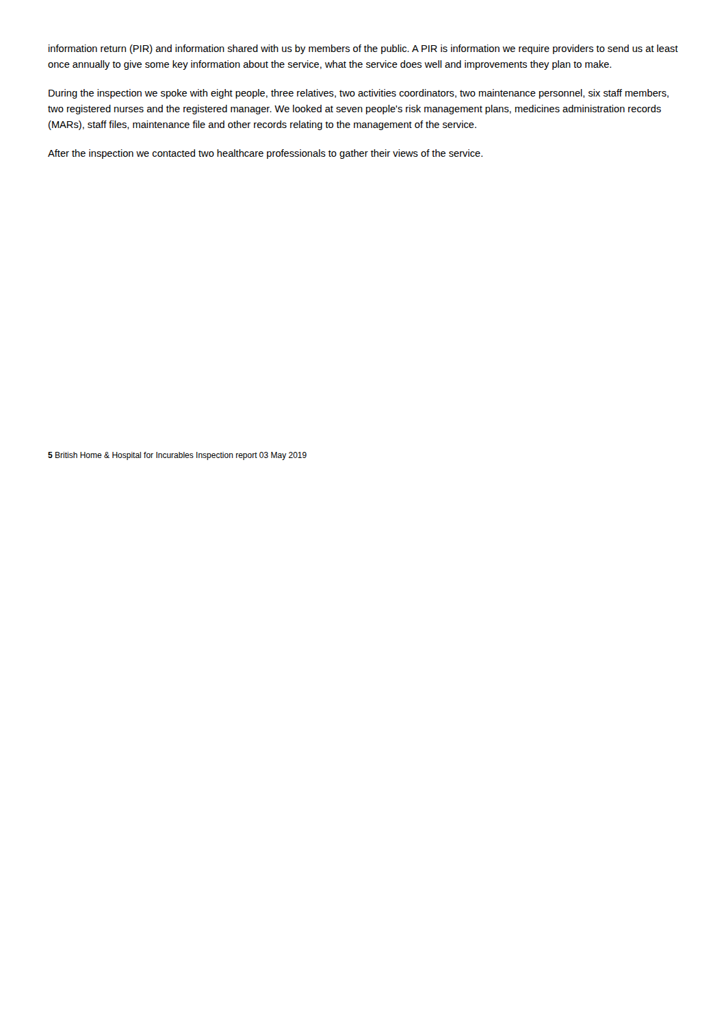information return (PIR) and information shared with us by members of the public. A PIR is information we require providers to send us at least once annually to give some key information about the service, what the service does well and improvements they plan to make.
During the inspection we spoke with eight people, three relatives, two activities coordinators, two maintenance personnel, six staff members, two registered nurses and the registered manager. We looked at seven people's risk management plans, medicines administration records (MARs), staff files, maintenance file and other records relating to the management of the service.
After the inspection we contacted two healthcare professionals to gather their views of the service.
5 British Home & Hospital for Incurables Inspection report 03 May 2019